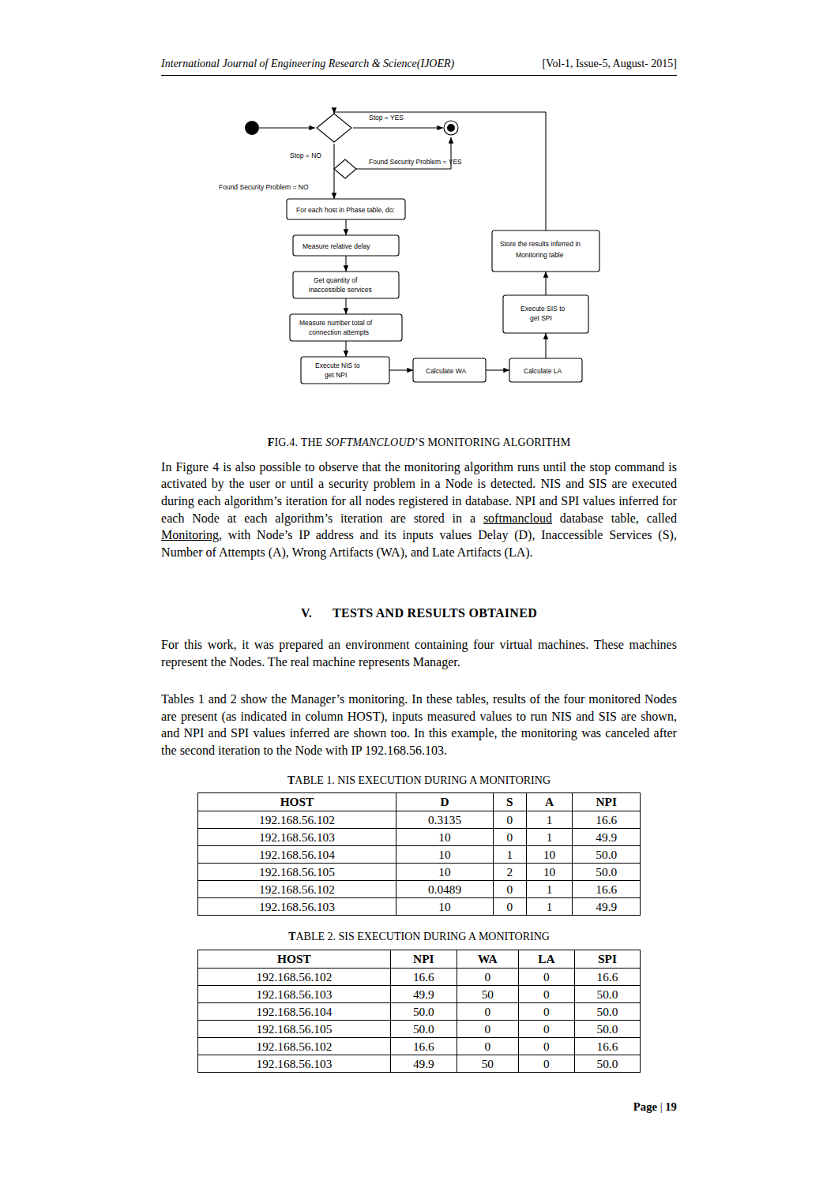International Journal of Engineering Research & Science(IJOER)
[Vol-1, Issue-5, August- 2015]
Stop = YES Stop = NO Found Security Problem = YES Found Security Problem = NO For each host in Phase table, do: Measure relative delay Get quantity of inaccessible services Measure number total of connection attempts Execute NIS to get NPI Calculate WA Calculate LA Execute SIS to get SPI Store the results inferred in Monitoring table
FIG.4. THE SOFTMANCLOUD’S MONITORING ALGORITHM
In Figure 4 is also possible to observe that the monitoring algorithm runs until the stop command is activated by the user or until a security problem in a Node is detected. NIS and SIS are executed during each algorithm’s iteration for all nodes registered in database. NPI and SPI values inferred for each Node at each algorithm’s iteration are stored in a softmancloud database table, called Monitoring, with Node’s IP address and its inputs values Delay (D), Inaccessible Services (S), Number of Attempts (A), Wrong Artifacts (WA), and Late Artifacts (LA).
V. TESTS AND RESULTS OBTAINED
For this work, it was prepared an environment containing four virtual machines. These machines represent the Nodes. The real machine represents Manager.
Tables 1 and 2 show the Manager’s monitoring. In these tables, results of the four monitored Nodes are present (as indicated in column HOST), inputs measured values to run NIS and SIS are shown, and NPI and SPI values inferred are shown too. In this example, the monitoring was canceled after the second iteration to the Node with IP 192.168.56.103.
TABLE 1. NIS EXECUTION DURING A MONITORING
| HOST | D | S | A | NPI |
| --- | --- | --- | --- | --- |
| 192.168.56.102 | 0.3135 | 0 | 1 | 16.6 |
| 192.168.56.103 | 10 | 0 | 1 | 49.9 |
| 192.168.56.104 | 10 | 1 | 10 | 50.0 |
| 192.168.56.105 | 10 | 2 | 10 | 50.0 |
| 192.168.56.102 | 0.0489 | 0 | 1 | 16.6 |
| 192.168.56.103 | 10 | 0 | 1 | 49.9 |
TABLE 2. SIS EXECUTION DURING A MONITORING
| HOST | NPI | WA | LA | SPI |
| --- | --- | --- | --- | --- |
| 192.168.56.102 | 16.6 | 0 | 0 | 16.6 |
| 192.168.56.103 | 49.9 | 50 | 0 | 50.0 |
| 192.168.56.104 | 50.0 | 0 | 0 | 50.0 |
| 192.168.56.105 | 50.0 | 0 | 0 | 50.0 |
| 192.168.56.102 | 16.6 | 0 | 0 | 16.6 |
| 192.168.56.103 | 49.9 | 50 | 0 | 50.0 |
Page | 19